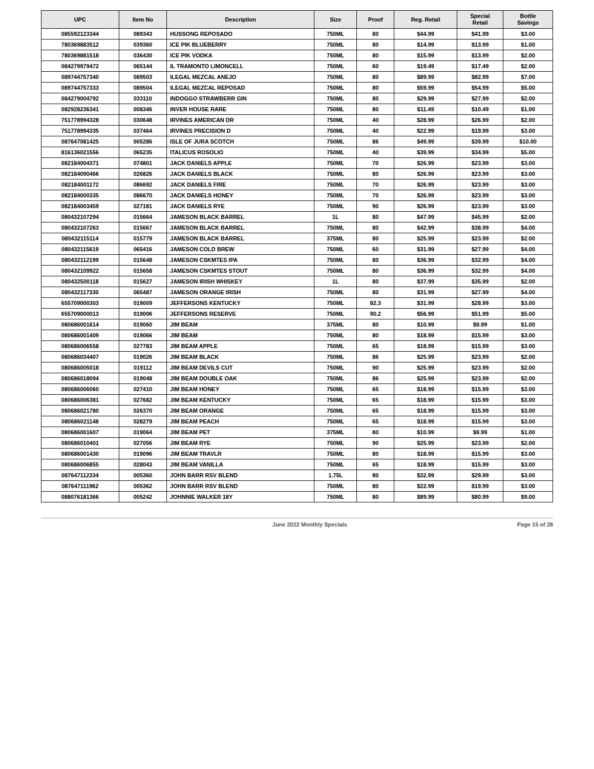| UPC | Item No | Description | Size | Proof | Reg. Retail | Special Retail | Bottle Savings |
| --- | --- | --- | --- | --- | --- | --- | --- |
| 085592123344 | 089343 | HUSSONG REPOSADO | 750ML | 80 | $44.99 | $41.99 | $3.00 |
| 780369883512 | 039360 | ICE PIK BLUEBERRY | 750ML | 80 | $14.99 | $13.99 | $1.00 |
| 780369881518 | 036430 | ICE PIK VODKA | 750ML | 80 | $15.99 | $13.99 | $2.00 |
| 084279979472 | 065144 | IL TRAMONTO LIMONCELL | 750ML | 60 | $19.49 | $17.49 | $2.00 |
| 089744757340 | 089503 | ILEGAL MEZCAL ANEJO | 750ML | 80 | $89.99 | $82.99 | $7.00 |
| 089744757333 | 089504 | ILEGAL MEZCAL REPOSAD | 750ML | 80 | $59.99 | $54.99 | $5.00 |
| 084279004792 | 033110 | INDOGGO STRAWBERR GIN | 750ML | 80 | $29.99 | $27.99 | $2.00 |
| 082928236341 | 008346 | INVER HOUSE RARE | 750ML | 80 | $11.49 | $10.49 | $1.00 |
| 751778994328 | 030648 | IRVINES AMERICAN DR | 750ML | 40 | $28.99 | $26.99 | $2.00 |
| 751778994335 | 037464 | IRVINES PRECISION D | 750ML | 40 | $22.99 | $19.99 | $3.00 |
| 087647081425 | 005286 | ISLE OF JURA SCOTCH | 750ML | 86 | $49.99 | $39.99 | $10.00 |
| 816136021556 | 065235 | ITALICUS ROSOLIO | 750ML | 40 | $39.99 | $34.99 | $5.00 |
| 082184004371 | 074801 | JACK DANIELS APPLE | 750ML | 70 | $26.99 | $23.99 | $3.00 |
| 082184090466 | 026826 | JACK DANIELS BLACK | 750ML | 80 | $26.99 | $23.99 | $3.00 |
| 082184001172 | 086692 | JACK DANIELS FIRE | 750ML | 70 | $26.99 | $23.99 | $3.00 |
| 082184000335 | 086670 | JACK DANIELS HONEY | 750ML | 70 | $26.99 | $23.99 | $3.00 |
| 082184003459 | 027181 | JACK DANIELS RYE | 750ML | 90 | $26.99 | $23.99 | $3.00 |
| 080432107294 | 015664 | JAMESON BLACK BARREL | 1L | 80 | $47.99 | $45.99 | $2.00 |
| 080432107263 | 015667 | JAMESON BLACK BARREL | 750ML | 80 | $42.99 | $38.99 | $4.00 |
| 080432115114 | 015779 | JAMESON BLACK BARREL | 375ML | 80 | $25.99 | $23.99 | $2.00 |
| 080432115619 | 065416 | JAMESON COLD BREW | 750ML | 60 | $31.99 | $27.99 | $4.00 |
| 080432112199 | 015648 | JAMESON CSKMTES IPA | 750ML | 80 | $36.99 | $32.99 | $4.00 |
| 080432109922 | 015658 | JAMESON CSKMTES STOUT | 750ML | 80 | $36.99 | $32.99 | $4.00 |
| 080432500118 | 015627 | JAMESON IRISH WHISKEY | 1L | 80 | $37.99 | $35.99 | $2.00 |
| 080432117330 | 065487 | JAMESON ORANGE IRISH | 750ML | 80 | $31.99 | $27.99 | $4.00 |
| 655709000303 | 019009 | JEFFERSONS KENTUCKY | 750ML | 82.3 | $31.99 | $28.99 | $3.00 |
| 655709000013 | 019006 | JEFFERSONS RESERVE | 750ML | 90.2 | $56.99 | $51.99 | $5.00 |
| 080686001614 | 019060 | JIM BEAM | 375ML | 80 | $10.99 | $9.99 | $1.00 |
| 080686001409 | 019066 | JIM BEAM | 750ML | 80 | $18.99 | $15.99 | $3.00 |
| 080686006558 | 027783 | JIM BEAM APPLE | 750ML | 65 | $18.99 | $15.99 | $3.00 |
| 080686034407 | 019026 | JIM BEAM BLACK | 750ML | 86 | $25.99 | $23.99 | $2.00 |
| 080686005018 | 019112 | JIM BEAM DEVILS CUT | 750ML | 90 | $25.99 | $23.99 | $2.00 |
| 080686018094 | 019048 | JIM BEAM DOUBLE OAK | 750ML | 86 | $25.99 | $23.99 | $2.00 |
| 080686006060 | 027410 | JIM BEAM HONEY | 750ML | 65 | $18.99 | $15.99 | $3.00 |
| 080686006381 | 027682 | JIM BEAM KENTUCKY | 750ML | 65 | $18.99 | $15.99 | $3.00 |
| 080686021780 | 026370 | JIM BEAM ORANGE | 750ML | 65 | $18.99 | $15.99 | $3.00 |
| 080686021148 | 028279 | JIM BEAM PEACH | 750ML | 65 | $18.99 | $15.99 | $3.00 |
| 080686001607 | 019064 | JIM BEAM PET | 375ML | 80 | $10.99 | $9.99 | $1.00 |
| 080686010401 | 027056 | JIM BEAM RYE | 750ML | 90 | $25.99 | $23.99 | $2.00 |
| 080686001430 | 019096 | JIM BEAM TRAVLR | 750ML | 80 | $18.99 | $15.99 | $3.00 |
| 080686006855 | 028043 | JIM BEAM VANILLA | 750ML | 65 | $18.99 | $15.99 | $3.00 |
| 087647112334 | 005360 | JOHN BARR RSV BLEND | 1.75L | 80 | $32.99 | $29.99 | $3.00 |
| 087647111962 | 005362 | JOHN BARR RSV BLEND | 750ML | 80 | $22.99 | $19.99 | $3.00 |
| 088076181366 | 005242 | JOHNNIE WALKER 18Y | 750ML | 80 | $89.99 | $80.99 | $9.00 |
June 2022 Monthly Specials
Page 15 of 28